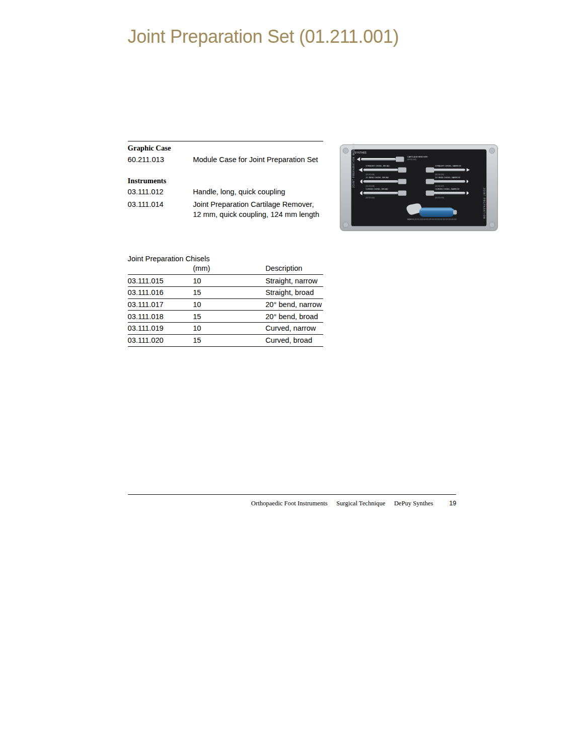Joint Preparation Set (01.211.001)
Graphic Case
| 60.211.013 | Module Case for Joint Preparation Set |
Instruments
| 03.111.012 | Handle, long, quick coupling |
| 03.111.014 | Joint Preparation Cartilage Remover, 12 mm, quick coupling, 124 mm length |
Joint Preparation Chisels
| | (mm) | Description |
| --- | --- | --- |
| 03.111.015 | 10 | Straight, narrow |
| 03.111.016 | 15 | Straight, broad |
| 03.111.017 | 10 | 20° bend, narrow |
| 03.111.018 | 15 | 20° bend, broad |
| 03.111.019 | 10 | Curved, narrow |
| 03.111.020 | 15 | Curved, broad |
Orthopaedic Foot Instruments Surgical Technique DePuy Synthes 19